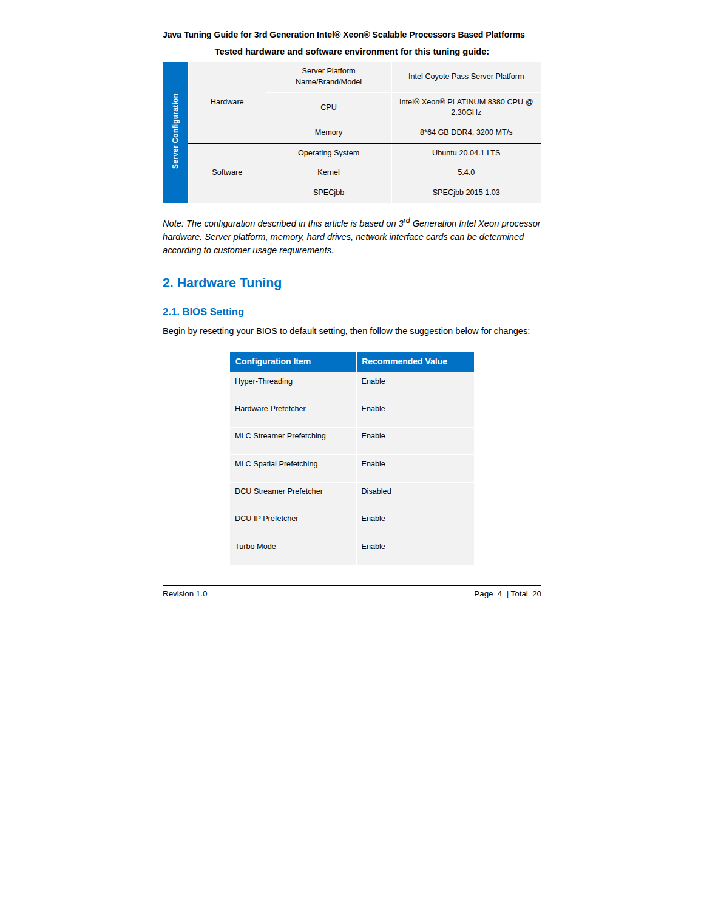Java Tuning Guide for 3rd Generation Intel® Xeon® Scalable Processors Based Platforms
Tested hardware and software environment for this tuning guide:
| Server Configuration | Hardware | Server Platform Name/Brand/Model | Intel Coyote Pass Server Platform |
| CPU | Intel® Xeon® PLATINUM 8380 CPU @ 2.30GHz |
| Memory | 8*64 GB DDR4, 3200 MT/s |
| Software | Operating System | Ubuntu 20.04.1 LTS |
| Kernel | 5.4.0 |
| SPECjbb | SPECjbb 2015 1.03 |
Note: The configuration described in this article is based on 3rd Generation Intel Xeon processor hardware. Server platform, memory, hard drives, network interface cards can be determined according to customer usage requirements.
2. Hardware Tuning
2.1. BIOS Setting
Begin by resetting your BIOS to default setting, then follow the suggestion below for changes:
| Configuration Item | Recommended Value |
| --- | --- |
| Hyper-Threading | Enable |
| Hardware Prefetcher | Enable |
| MLC Streamer Prefetching | Enable |
| MLC Spatial Prefetching | Enable |
| DCU Streamer Prefetcher | Disabled |
| DCU IP Prefetcher | Enable |
| Turbo Mode | Enable |
Revision 1.0 Page 4 | Total 20